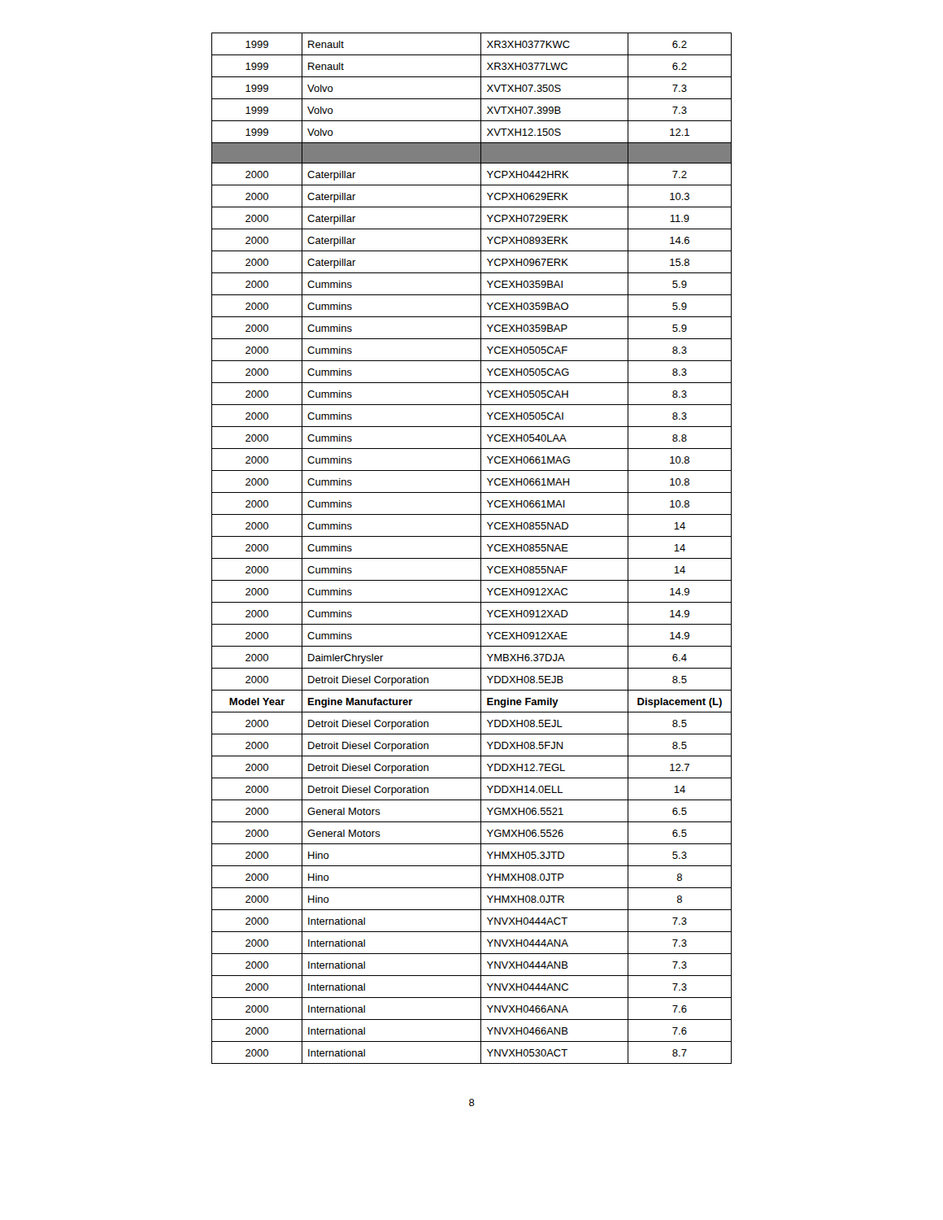| 1999 | Renault | XR3XH0377KWC | 6.2 |
| 1999 | Renault | XR3XH0377LWC | 6.2 |
| 1999 | Volvo | XVTXH07.350S | 7.3 |
| 1999 | Volvo | XVTXH07.399B | 7.3 |
| 1999 | Volvo | XVTXH12.150S | 12.1 |
| 2000 | Caterpillar | YCPXH0442HRK | 7.2 |
| 2000 | Caterpillar | YCPXH0629ERK | 10.3 |
| 2000 | Caterpillar | YCPXH0729ERK | 11.9 |
| 2000 | Caterpillar | YCPXH0893ERK | 14.6 |
| 2000 | Caterpillar | YCPXH0967ERK | 15.8 |
| 2000 | Cummins | YCEXH0359BAI | 5.9 |
| 2000 | Cummins | YCEXH0359BAO | 5.9 |
| 2000 | Cummins | YCEXH0359BAP | 5.9 |
| 2000 | Cummins | YCEXH0505CAF | 8.3 |
| 2000 | Cummins | YCEXH0505CAG | 8.3 |
| 2000 | Cummins | YCEXH0505CAH | 8.3 |
| 2000 | Cummins | YCEXH0505CAI | 8.3 |
| 2000 | Cummins | YCEXH0540LAA | 8.8 |
| 2000 | Cummins | YCEXH0661MAG | 10.8 |
| 2000 | Cummins | YCEXH0661MAH | 10.8 |
| 2000 | Cummins | YCEXH0661MAI | 10.8 |
| 2000 | Cummins | YCEXH0855NAD | 14 |
| 2000 | Cummins | YCEXH0855NAE | 14 |
| 2000 | Cummins | YCEXH0855NAF | 14 |
| 2000 | Cummins | YCEXH0912XAC | 14.9 |
| 2000 | Cummins | YCEXH0912XAD | 14.9 |
| 2000 | Cummins | YCEXH0912XAE | 14.9 |
| 2000 | DaimlerChrysler | YMBXH6.37DJA | 6.4 |
| 2000 | Detroit Diesel Corporation | YDDXH08.5EJB | 8.5 |
| Model Year | Engine Manufacturer | Engine Family | Displacement (L) |
| 2000 | Detroit Diesel Corporation | YDDXH08.5EJL | 8.5 |
| 2000 | Detroit Diesel Corporation | YDDXH08.5FJN | 8.5 |
| 2000 | Detroit Diesel Corporation | YDDXH12.7EGL | 12.7 |
| 2000 | Detroit Diesel Corporation | YDDXH14.0ELL | 14 |
| 2000 | General Motors | YGMXH06.5521 | 6.5 |
| 2000 | General Motors | YGMXH06.5526 | 6.5 |
| 2000 | Hino | YHMXH05.3JTD | 5.3 |
| 2000 | Hino | YHMXH08.0JTP | 8 |
| 2000 | Hino | YHMXH08.0JTR | 8 |
| 2000 | International | YNVXH0444ACT | 7.3 |
| 2000 | International | YNVXH0444ANA | 7.3 |
| 2000 | International | YNVXH0444ANB | 7.3 |
| 2000 | International | YNVXH0444ANC | 7.3 |
| 2000 | International | YNVXH0466ANA | 7.6 |
| 2000 | International | YNVXH0466ANB | 7.6 |
| 2000 | International | YNVXH0530ACT | 8.7 |
8